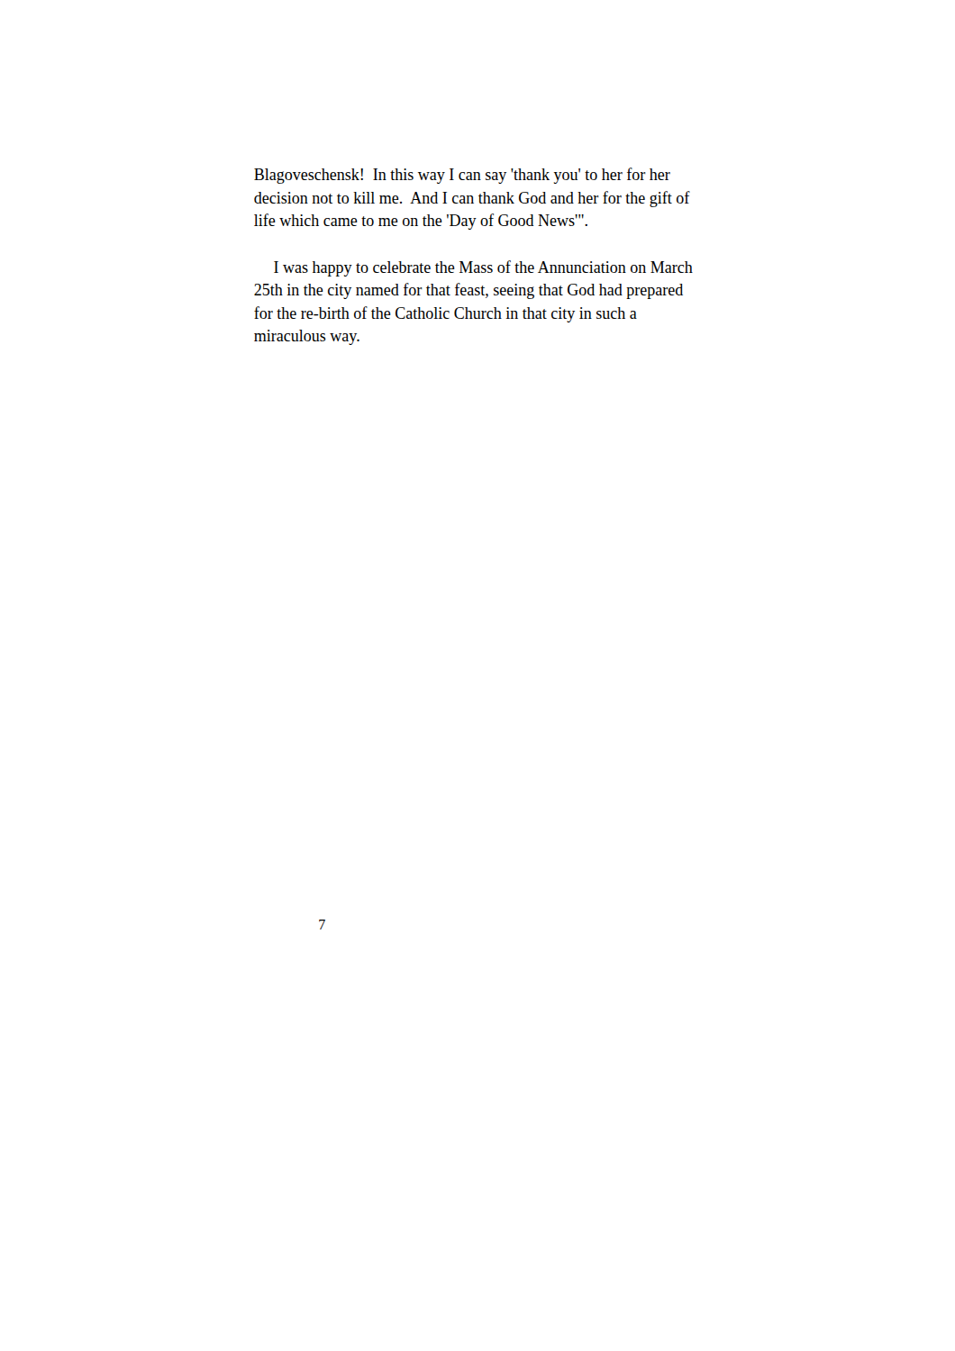Blagoveschensk! In this way I can say 'thank you' to her for her decision not to kill me. And I can thank God and her for the gift of life which came to me on the 'Day of Good News'".
I was happy to celebrate the Mass of the Annunciation on March 25th in the city named for that feast, seeing that God had prepared for the re-birth of the Catholic Church in that city in such a miraculous way.
7